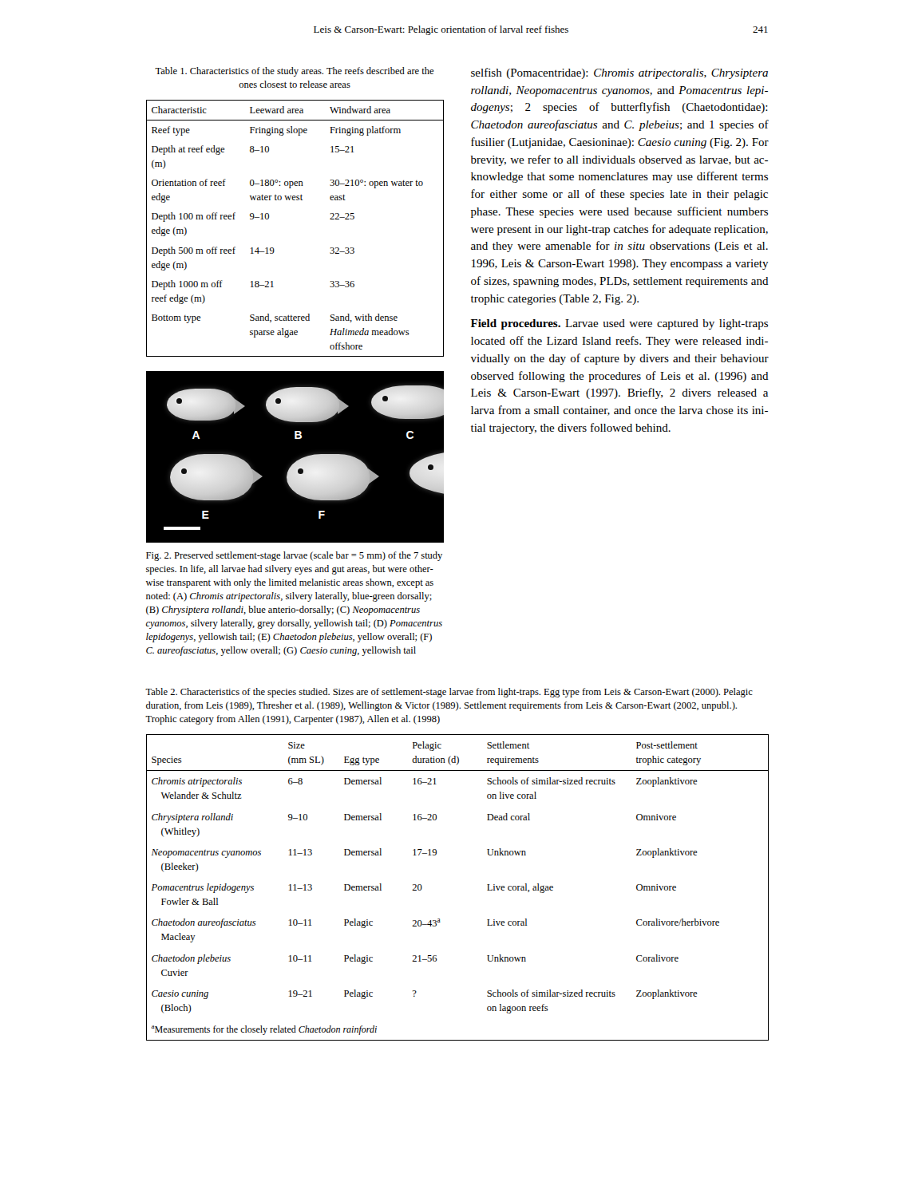Leis & Carson-Ewart: Pelagic orientation of larval reef fishes
241
Table 1. Characteristics of the study areas. The reefs described are the ones closest to release areas
| Characteristic | Leeward area | Windward area |
| --- | --- | --- |
| Reef type | Fringing slope | Fringing platform |
| Depth at reef edge (m) | 8–10 | 15–21 |
| Orientation of reef edge | 0–180°: open water to west | 30–210°: open water to east |
| Depth 100 m off reef edge (m) | 9–10 | 22–25 |
| Depth 500 m off reef edge (m) | 14–19 | 32–33 |
| Depth 1000 m off reef edge (m) | 18–21 | 33–36 |
| Bottom type | Sand, scattered sparse algae | Sand, with dense Halimeda meadows offshore |
A
B
C
D
E
F
G
Fig. 2. Preserved settlement-stage larvae (scale bar = 5 mm) of the 7 study species. In life, all larvae had silvery eyes and gut areas, but were otherwise transparent with only the limited melanistic areas shown, except as noted: (A) Chromis atripectoralis, silvery laterally, blue-green dorsally; (B) Chrysiptera rollandi, blue anterio-dorsally; (C) Neopomacentrus cyanomos, silvery laterally, grey dorsally, yellowish tail; (D) Pomacentrus lepidogenys, yellowish tail; (E) Chaetodon plebeius, yellow overall; (F) C. aureofasciatus, yellow overall; (G) Caesio cuning, yellowish tail
selfish (Pomacentridae): Chromis atripectoralis, Chrysiptera rollandi, Neopomacentrus cyanomos, and Pomacentrus lepidogenys; 2 species of butterflyfish (Chaetodontidae): Chaetodon aureofasciatus and C. plebeius; and 1 species of fusilier (Lutjanidae, Caesioninae): Caesio cuning (Fig. 2). For brevity, we refer to all individuals observed as larvae, but acknowledge that some nomenclatures may use different terms for either some or all of these species late in their pelagic phase. These species were used because sufficient numbers were present in our light-trap catches for adequate replication, and they were amenable for in situ observations (Leis et al. 1996, Leis & Carson-Ewart 1998). They encompass a variety of sizes, spawning modes, PLDs, settlement requirements and trophic categories (Table 2, Fig. 2).
Field procedures. Larvae used were captured by light-traps located off the Lizard Island reefs. They were released individually on the day of capture by divers and their behaviour observed following the procedures of Leis et al. (1996) and Leis & Carson-Ewart (1997). Briefly, 2 divers released a larva from a small container, and once the larva chose its initial trajectory, the divers followed behind.
Table 2. Characteristics of the species studied. Sizes are of settlement-stage larvae from light-traps. Egg type from Leis & Carson-Ewart (2000). Pelagic duration, from Leis (1989), Thresher et al. (1989), Wellington & Victor (1989). Settlement requirements from Leis & Carson-Ewart (2002, unpubl.). Trophic category from Allen (1991), Carpenter (1987), Allen et al. (1998)
| Species | Size (mm SL) | Egg type | Pelagic duration (d) | Settlement requirements | Post-settlement trophic category |
| --- | --- | --- | --- | --- | --- |
| Chromis atripectoralis Welander & Schultz | 6–8 | Demersal | 16–21 | Schools of similar-sized recruits on live coral | Zooplanktivore |
| Chrysiptera rollandi (Whitley) | 9–10 | Demersal | 16–20 | Dead coral | Omnivore |
| Neopomacentrus cyanomos (Bleeker) | 11–13 | Demersal | 17–19 | Unknown | Zooplanktivore |
| Pomacentrus lepidogenys Fowler & Ball | 11–13 | Demersal | 20 | Live coral, algae | Omnivore |
| Chaetodon aureofasciatus Macleay | 10–11 | Pelagic | 20–43 a | Live coral | Coralivore/herbivore |
| Chaetodon plebeius Cuvier | 10–11 | Pelagic | 21–56 | Unknown | Coralivore |
| Caesio cuning (Bloch) | 19–21 | Pelagic | ? | Schools of similar-sized recruits on lagoon reefs | Zooplanktivore |
| a Measurements for the closely related Chaetodon rainfordi |